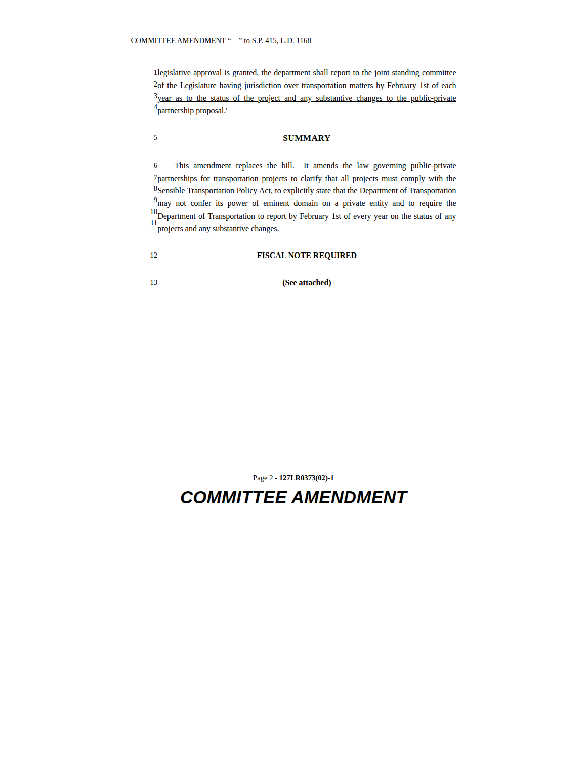COMMITTEE AMENDMENT “ ” to S.P. 415, L.D. 1168
| 1 2 3 4 | legislative approval is granted, the department shall report to the joint standing committee of the Legislature having jurisdiction over transportation matters by February 1st of each year as to the status of the project and any substantive changes to the public-private partnership proposal. ' |
| 5 | SUMMARY |
| 6 7 8 9 10 11 | This amendment replaces the bill. It amends the law governing public-private partnerships for transportation projects to clarify that all projects must comply with the Sensible Transportation Policy Act, to explicitly state that the Department of Transportation may not confer its power of eminent domain on a private entity and to require the Department of Transportation to report by February 1st of every year on the status of any projects and any substantive changes. |
| 12 | FISCAL NOTE REQUIRED |
| 13 | (See attached) |
Page 2 - 127LR0373(02)-1
COMMITTEE AMENDMENT